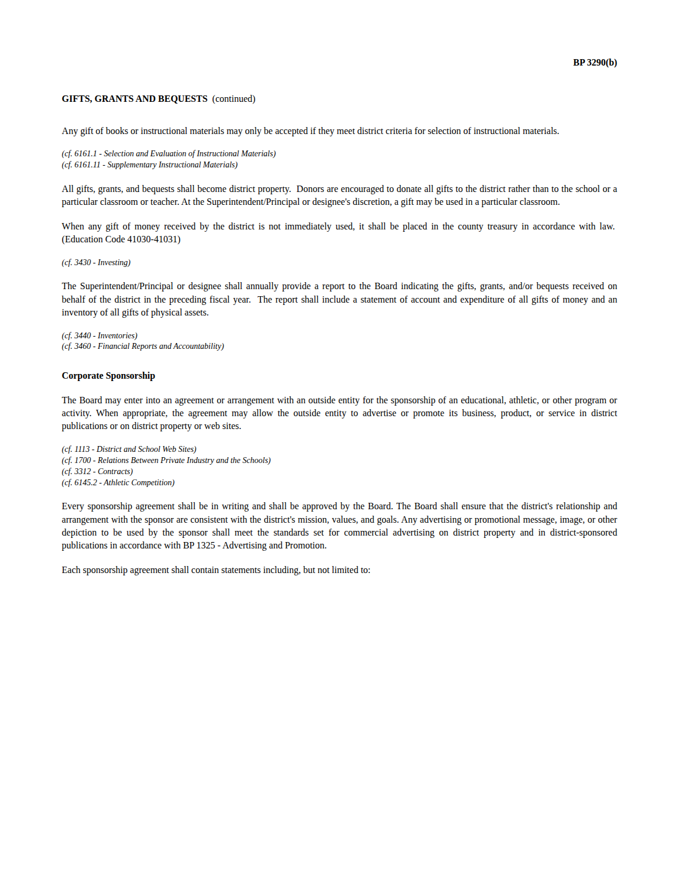BP 3290(b)
GIFTS, GRANTS AND BEQUESTS (continued)
Any gift of books or instructional materials may only be accepted if they meet district criteria for selection of instructional materials.
(cf. 6161.1 - Selection and Evaluation of Instructional Materials)
(cf. 6161.11 - Supplementary Instructional Materials)
All gifts, grants, and bequests shall become district property. Donors are encouraged to donate all gifts to the district rather than to the school or a particular classroom or teacher. At the Superintendent/Principal or designee's discretion, a gift may be used in a particular classroom.
When any gift of money received by the district is not immediately used, it shall be placed in the county treasury in accordance with law. (Education Code 41030-41031)
(cf. 3430 - Investing)
The Superintendent/Principal or designee shall annually provide a report to the Board indicating the gifts, grants, and/or bequests received on behalf of the district in the preceding fiscal year. The report shall include a statement of account and expenditure of all gifts of money and an inventory of all gifts of physical assets.
(cf. 3440 - Inventories)
(cf. 3460 - Financial Reports and Accountability)
Corporate Sponsorship
The Board may enter into an agreement or arrangement with an outside entity for the sponsorship of an educational, athletic, or other program or activity. When appropriate, the agreement may allow the outside entity to advertise or promote its business, product, or service in district publications or on district property or web sites.
(cf. 1113 - District and School Web Sites)
(cf. 1700 - Relations Between Private Industry and the Schools)
(cf. 3312 - Contracts)
(cf. 6145.2 - Athletic Competition)
Every sponsorship agreement shall be in writing and shall be approved by the Board. The Board shall ensure that the district's relationship and arrangement with the sponsor are consistent with the district's mission, values, and goals. Any advertising or promotional message, image, or other depiction to be used by the sponsor shall meet the standards set for commercial advertising on district property and in district-sponsored publications in accordance with BP 1325 - Advertising and Promotion.
Each sponsorship agreement shall contain statements including, but not limited to: